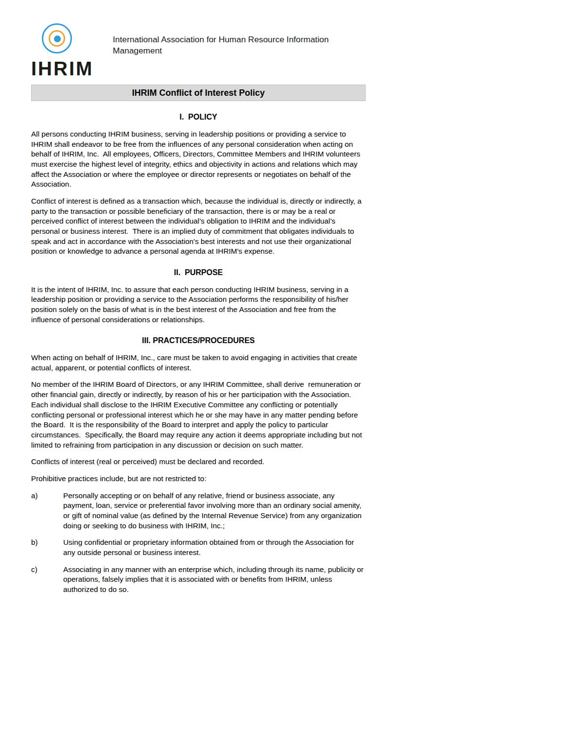IHRIM
International Association for Human Resource Information Management
IHRIM Conflict of Interest Policy
I. POLICY
All persons conducting IHRIM business, serving in leadership positions or providing a service to IHRIM shall endeavor to be free from the influences of any personal consideration when acting on behalf of IHRIM, Inc. All employees, Officers, Directors, Committee Members and IHRIM volunteers must exercise the highest level of integrity, ethics and objectivity in actions and relations which may affect the Association or where the employee or director represents or negotiates on behalf of the Association.
Conflict of interest is defined as a transaction which, because the individual is, directly or indirectly, a party to the transaction or possible beneficiary of the transaction, there is or may be a real or perceived conflict of interest between the individual’s obligation to IHRIM and the individual’s personal or business interest. There is an implied duty of commitment that obligates individuals to speak and act in accordance with the Association's best interests and not use their organizational position or knowledge to advance a personal agenda at IHRIM’s expense.
II. PURPOSE
It is the intent of IHRIM, Inc. to assure that each person conducting IHRIM business, serving in a leadership position or providing a service to the Association performs the responsibility of his/her position solely on the basis of what is in the best interest of the Association and free from the influence of personal considerations or relationships.
III. PRACTICES/PROCEDURES
When acting on behalf of IHRIM, Inc., care must be taken to avoid engaging in activities that create actual, apparent, or potential conflicts of interest.
No member of the IHRIM Board of Directors, or any IHRIM Committee, shall derive remuneration or other financial gain, directly or indirectly, by reason of his or her participation with the Association. Each individual shall disclose to the IHRIM Executive Committee any conflicting or potentially conflicting personal or professional interest which he or she may have in any matter pending before the Board. It is the responsibility of the Board to interpret and apply the policy to particular circumstances. Specifically, the Board may require any action it deems appropriate including but not limited to refraining from participation in any discussion or decision on such matter.
Conflicts of interest (real or perceived) must be declared and recorded.
Prohibitive practices include, but are not restricted to:
a)
Personally accepting or on behalf of any relative, friend or business associate, any payment, loan, service or preferential favor involving more than an ordinary social amenity, or gift of nominal value (as defined by the Internal Revenue Service) from any organization doing or seeking to do business with IHRIM, Inc.;
b)
Using confidential or proprietary information obtained from or through the Association for any outside personal or business interest.
c)
Associating in any manner with an enterprise which, including through its name, publicity or operations, falsely implies that it is associated with or benefits from IHRIM, unless authorized to do so.